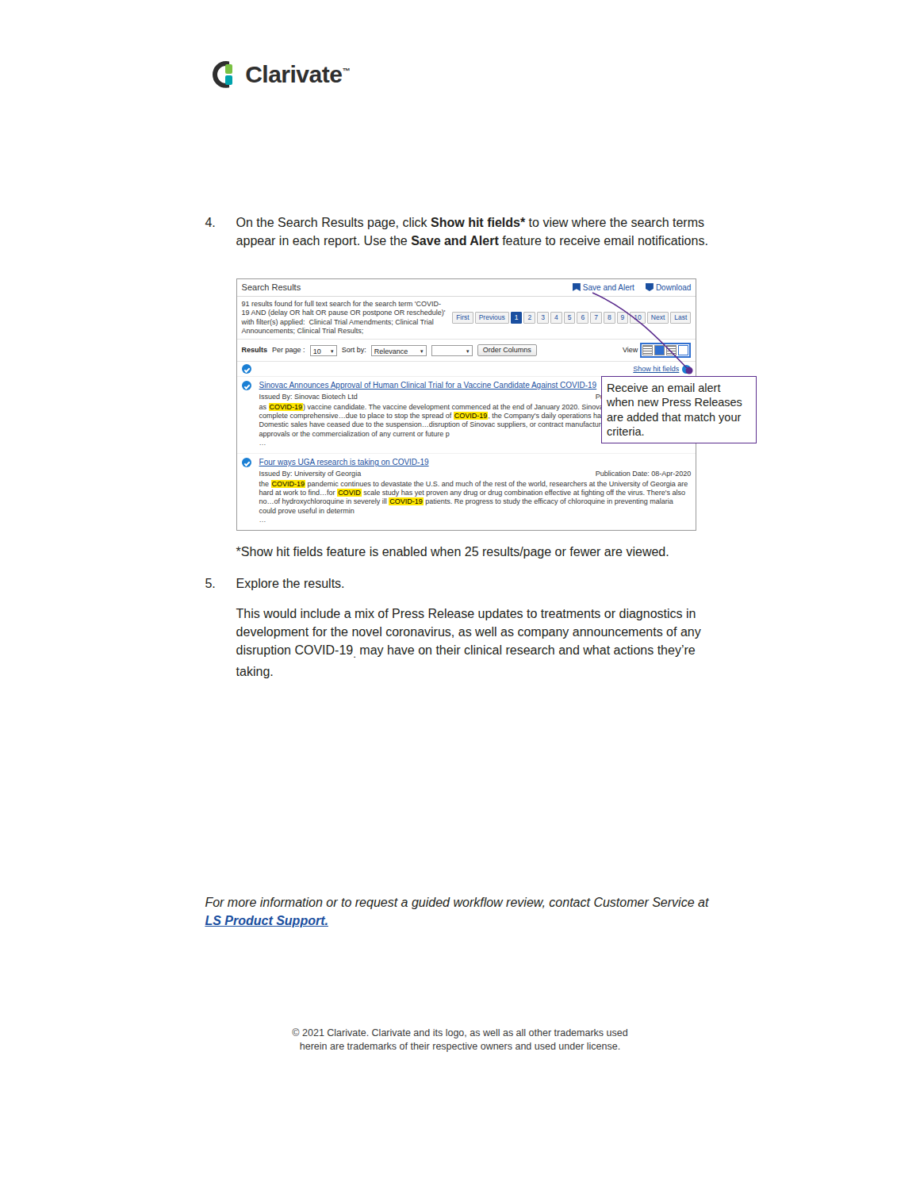Clarivate™
4.
On the Search Results page, click Show hit fields* to view where the search terms appear in each report. Use the Save and Alert feature to receive email notifications.
Search Results
Save and Alert Download
91 results found for full text search for the search term 'COVID-19 AND (delay OR halt OR pause OR postpone OR reschedule)' with filter(s) applied: Clinical Trial Amendments; Clinical Trial Announcements; Clinical Trial Results;
First Previous 12345678910 Next Last
Results Per page : 10 Sort by: Relevance Order Columns
View
Show hit fields i
Sinovac Announces Approval of Human Clinical Trial for a Vaccine Candidate Against COVID-19
Issued By: Sinovac Biotech Ltd Publication Date: 14-Apr-2020
as COVID-19) vaccine candidate. The vaccine development commenced at the end of January 2020. Sinovac scientists have raced to complete comprehensive…due to place to stop the spread of COVID-19, the Company's daily operations have been impacted. Domestic sales have ceased due to the suspension…disruption of Sinovac suppliers, or contract manufacturers could delay regulatory approvals or the commercialization of any current or future p
…
Four ways UGA research is taking on COVID-19
Issued By: University of Georgia Publication Date: 08-Apr-2020
the COVID-19 pandemic continues to devastate the U.S. and much of the rest of the world, researchers at the University of Georgia are hard at work to find…for COVID scale study has yet proven any drug or drug combination effective at fighting off the virus. There's also no…of hydroxychloroquine in severely ill COVID-19 patients. Re progress to study the efficacy of chloroquine in preventing malaria could prove useful in determin
…
Receive an email alert when new Press Releases are added that match your criteria.
*Show hit fields feature is enabled when 25 results/page or fewer are viewed.
5.
Explore the results.
This would include a mix of Press Release updates to treatments or diagnostics in development for the novel coronavirus, as well as company announcements of any disruption COVID-19. may have on their clinical research and what actions they’re taking.
For more information or to request a guided workflow review, contact Customer Service at LS Product Support.
© 2021 Clarivate. Clarivate and its logo, as well as all other trademarks used
herein are trademarks of their respective owners and used under license.